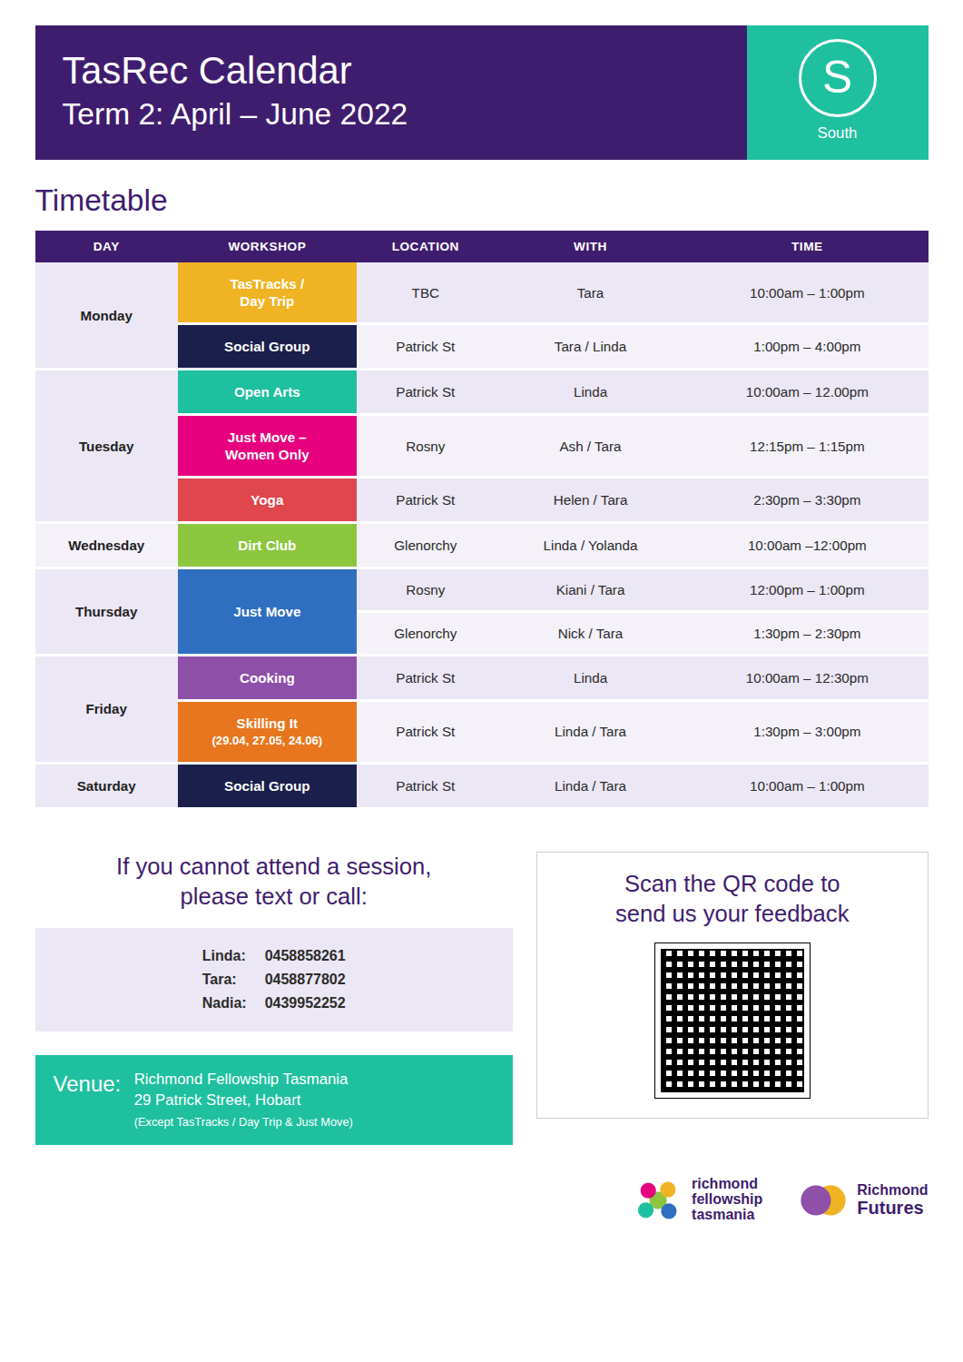TasRec Calendar
Term 2: April – June 2022
S
South
Timetable
| DAY | WORKSHOP | LOCATION | WITH | TIME |
| --- | --- | --- | --- | --- |
| Monday | TasTracks / Day Trip | TBC | Tara | 10:00am – 1:00pm |
| Social Group | Patrick St | Tara / Linda | 1:00pm – 4:00pm |
| Tuesday | Open Arts | Patrick St | Linda | 10:00am – 12.00pm |
| Just Move – Women Only | Rosny | Ash / Tara | 12:15pm – 1:15pm |
| Yoga | Patrick St | Helen / Tara | 2:30pm – 3:30pm |
| Wednesday | Dirt Club | Glenorchy | Linda / Yolanda | 10:00am –12:00pm |
| Thursday | Just Move | Rosny | Kiani / Tara | 12:00pm – 1:00pm |
| Glenorchy | Nick / Tara | 1:30pm – 2:30pm |
| Friday | Cooking | Patrick St | Linda | 10:00am – 12:30pm |
| Skilling It (29.04, 27.05, 24.06) | Patrick St | Linda / Tara | 1:30pm – 3:00pm |
| Saturday | Social Group | Patrick St | Linda / Tara | 10:00am – 1:00pm |
If you cannot attend a session,
please text or call:
| Linda: | 0458858261 |
| Tara: | 0458877802 |
| Nadia: | 0439952252 |
Venue: Richmond Fellowship Tasmania
29 Patrick Street, Hobart (Except TasTracks / Day Trip & Just Move)
Scan the QR code to
send us your feedback
richmond
fellowship
tasmania
Richmond Futures